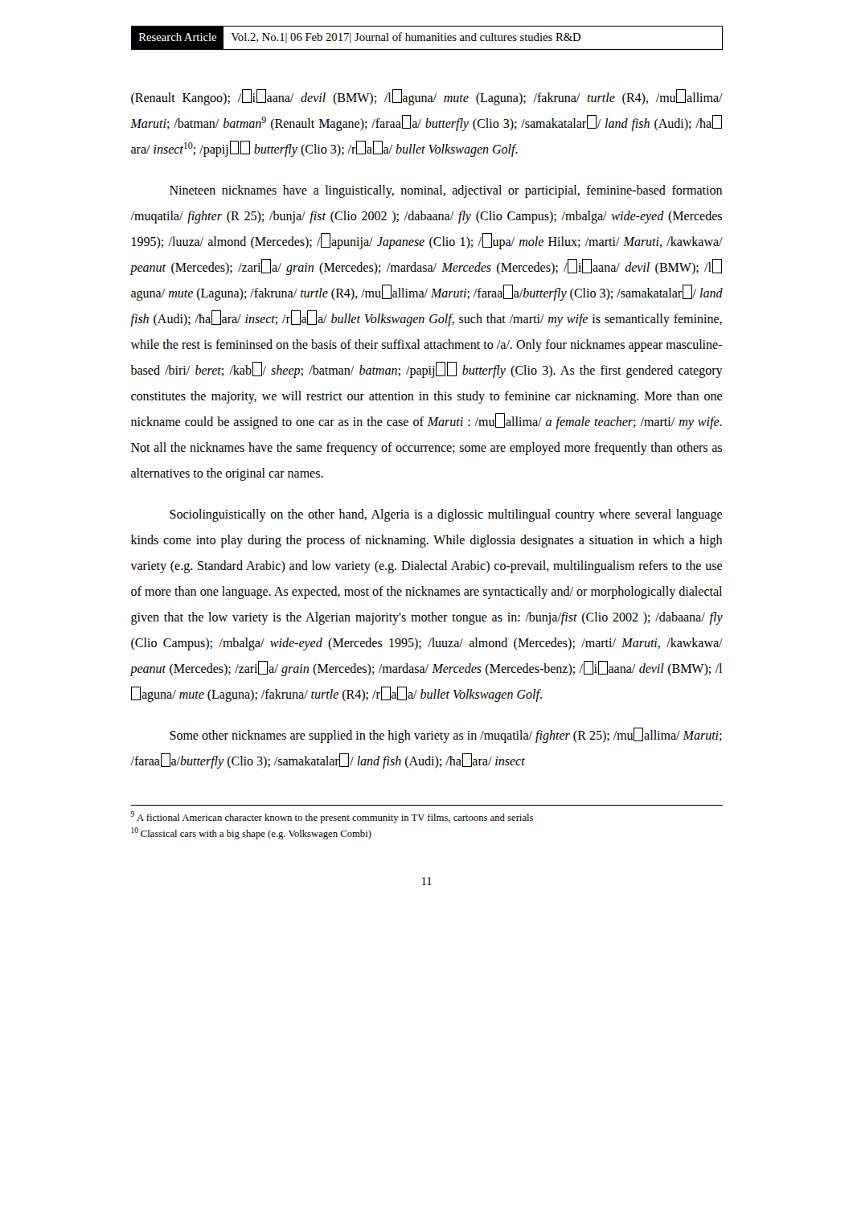Research Article
Vol.2, No.1| 06 Feb 2017| Journal of humanities and cultures studies R&D
(Renault Kangoo); / i aana/ devil (BMW); /l aguna/ mute (Laguna); /fakruna/ turtle (R4), /mu allima/ Maruti; /batman/ batman9 (Renault Magane); /faraa a/ butterfly (Clio 3); /samakatalar / land fish (Audi); /ħa ara/ insect10; /papij butterfly (Clio 3); /r a a/ bullet Volkswagen Golf.
Nineteen nicknames have a linguistically, nominal, adjectival or participial, feminine-based formation /muqatila/ fighter (R 25); /bunja/ fist (Clio 2002 ); /dabaana/ fly (Clio Campus); /mbalga/ wide-eyed (Mercedes 1995); /luuza/ almond (Mercedes); / apunija/ Japanese (Clio 1); / upa/ mole Hilux; /marti/ Maruti, /kawkawa/ peanut (Mercedes); /zari a/ grain (Mercedes); /mardasa/ Mercedes (Mercedes); / i aana/ devil (BMW); /l aguna/ mute (Laguna); /fakruna/ turtle (R4), /mu allima/ Maruti; /faraa a/butterfly (Clio 3); /samakatalar / land fish (Audi); /ħa ara/ insect; /r a a/ bullet Volkswagen Golf, such that /marti/ my wife is semantically feminine, while the rest is femininsed on the basis of their suffixal attachment to /a/. Only four nicknames appear masculine-based /biri/ beret; /kab / sheep; /batman/ batman; /papij butterfly (Clio 3). As the first gendered category constitutes the majority, we will restrict our attention in this study to feminine car nicknaming. More than one nickname could be assigned to one car as in the case of Maruti : /mu allima/ a female teacher; /marti/ my wife. Not all the nicknames have the same frequency of occurrence; some are employed more frequently than others as alternatives to the original car names.
Sociolinguistically on the other hand, Algeria is a diglossic multilingual country where several language kinds come into play during the process of nicknaming. While diglossia designates a situation in which a high variety (e.g. Standard Arabic) and low variety (e.g. Dialectal Arabic) co-prevail, multilingualism refers to the use of more than one language. As expected, most of the nicknames are syntactically and/ or morphologically dialectal given that the low variety is the Algerian majority's mother tongue as in: /bunja/fist (Clio 2002 ); /dabaana/ fly (Clio Campus); /mbalga/ wide-eyed (Mercedes 1995); /luuza/ almond (Mercedes); /marti/ Maruti, /kawkawa/ peanut (Mercedes); /zari a/ grain (Mercedes); /mardasa/ Mercedes (Mercedes-benz); / i aana/ devil (BMW); /l aguna/ mute (Laguna); /fakruna/ turtle (R4); /r a a/ bullet Volkswagen Golf.
Some other nicknames are supplied in the high variety as in /muqatila/ fighter (R 25); /mu allima/ Maruti; /faraa a/butterfly (Clio 3); /samakatalar / land fish (Audi); /ħa ara/ insect
9A fictional American character known to the present community in TV films, cartoons and serials
10Classical cars with a big shape (e.g. Volkswagen Combi)
11